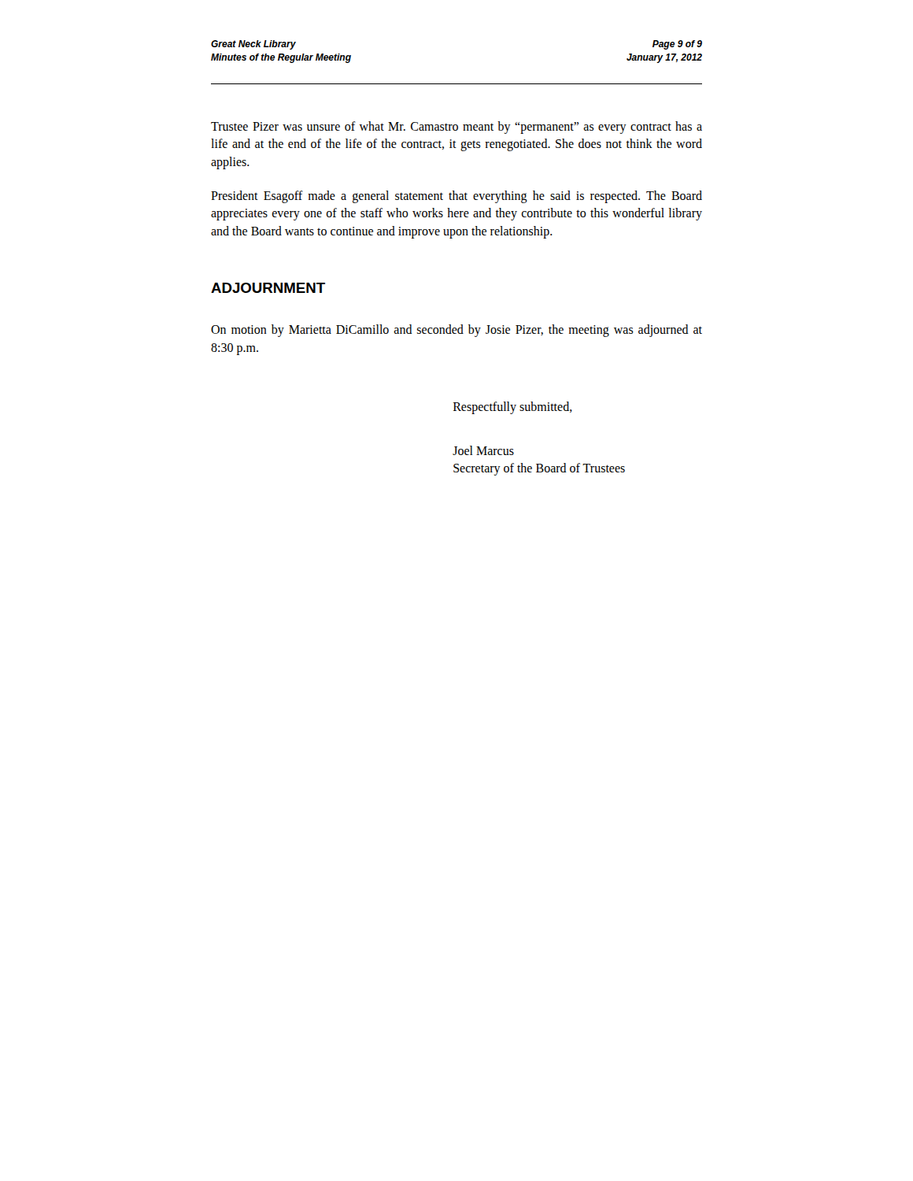| Great Neck Library | Page 9 of 9 |
| Minutes of the Regular Meeting | January 17, 2012 |
Trustee Pizer was unsure of what Mr. Camastro meant by “permanent” as every contract has a life and at the end of the life of the contract, it gets renegotiated. She does not think the word applies.
President Esagoff made a general statement that everything he said is respected. The Board appreciates every one of the staff who works here and they contribute to this wonderful library and the Board wants to continue and improve upon the relationship.
ADJOURNMENT
On motion by Marietta DiCamillo and seconded by Josie Pizer, the meeting was adjourned at 8:30 p.m.
Respectfully submitted,
Joel Marcus
Secretary of the Board of Trustees